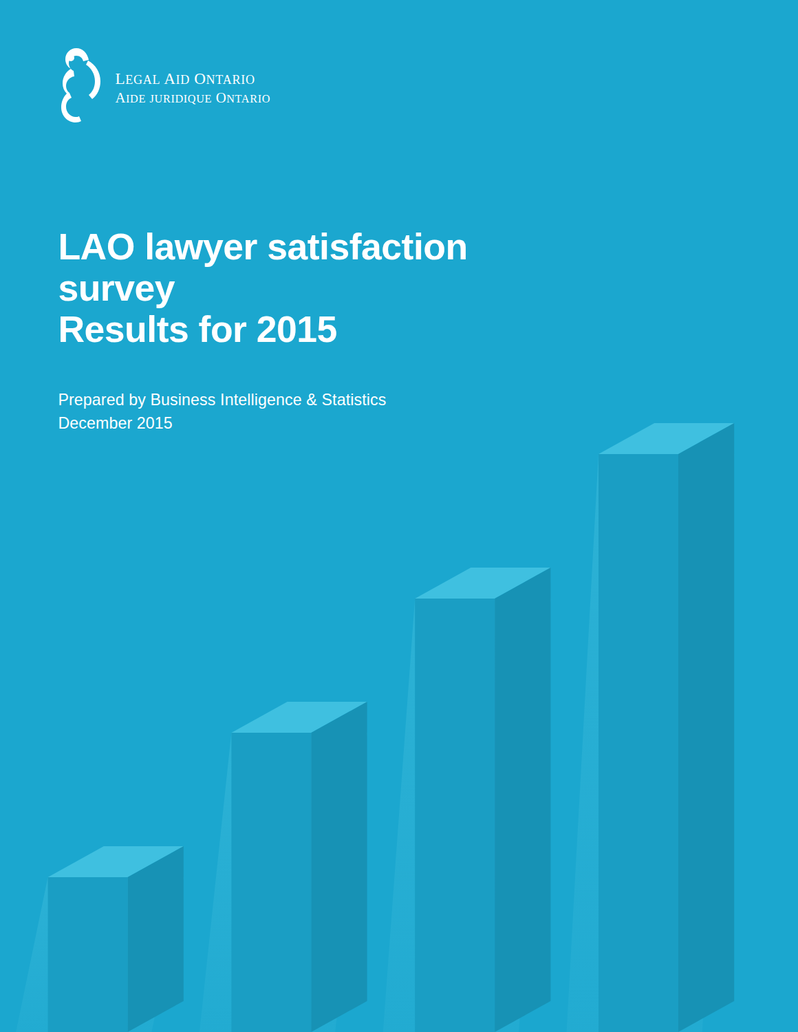LEGAL AID ONTARIO
AIDE JURIDIQUE ONTARIO
LAO lawyer satisfaction survey
Results for 2015
Prepared by Business Intelligence & Statistics
December 2015